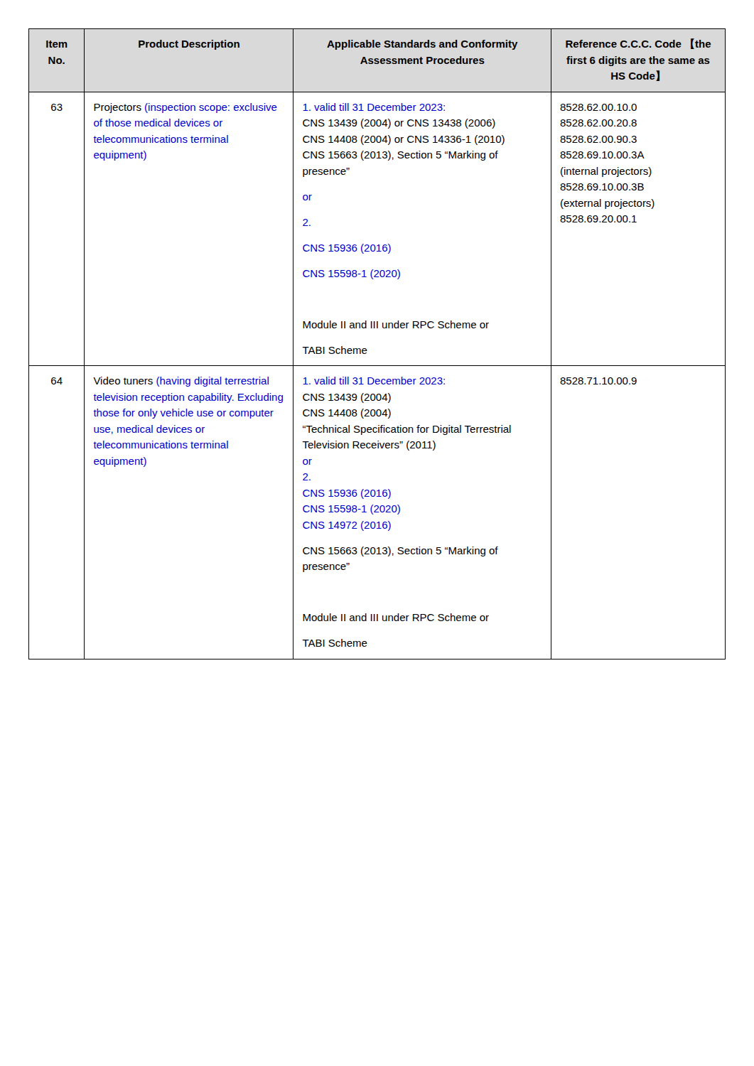| Item No. | Product Description | Applicable Standards and Conformity Assessment Procedures | Reference C.C.C. Code 【the first 6 digits are the same as HS Code】 |
| --- | --- | --- | --- |
| 63 | Projectors (inspection scope: exclusive of those medical devices or telecommunications terminal equipment) | 1. valid till 31 December 2023: CNS 13439 (2004) or CNS 13438 (2006) CNS 14408 (2004) or CNS 14336-1 (2010) CNS 15663 (2013), Section 5 “Marking of presence” or 2. CNS 15936 (2016) CNS 15598-1 (2020) Module II and III under RPC Scheme or TABI Scheme | 8528.62.00.10.0 8528.62.00.20.8 8528.62.00.90.3 8528.69.10.00.3A (internal projectors) 8528.69.10.00.3B (external projectors) 8528.69.20.00.1 |
| 64 | Video tuners (having digital terrestrial television reception capability. Excluding those for only vehicle use or computer use, medical devices or telecommunications terminal equipment) | 1. valid till 31 December 2023: CNS 13439 (2004) CNS 14408 (2004) “Technical Specification for Digital Terrestrial Television Receivers” (2011) or 2. CNS 15936 (2016) CNS 15598-1 (2020) CNS 14972 (2016) CNS 15663 (2013), Section 5 “Marking of presence” Module II and III under RPC Scheme or TABI Scheme | 8528.71.10.00.9 |